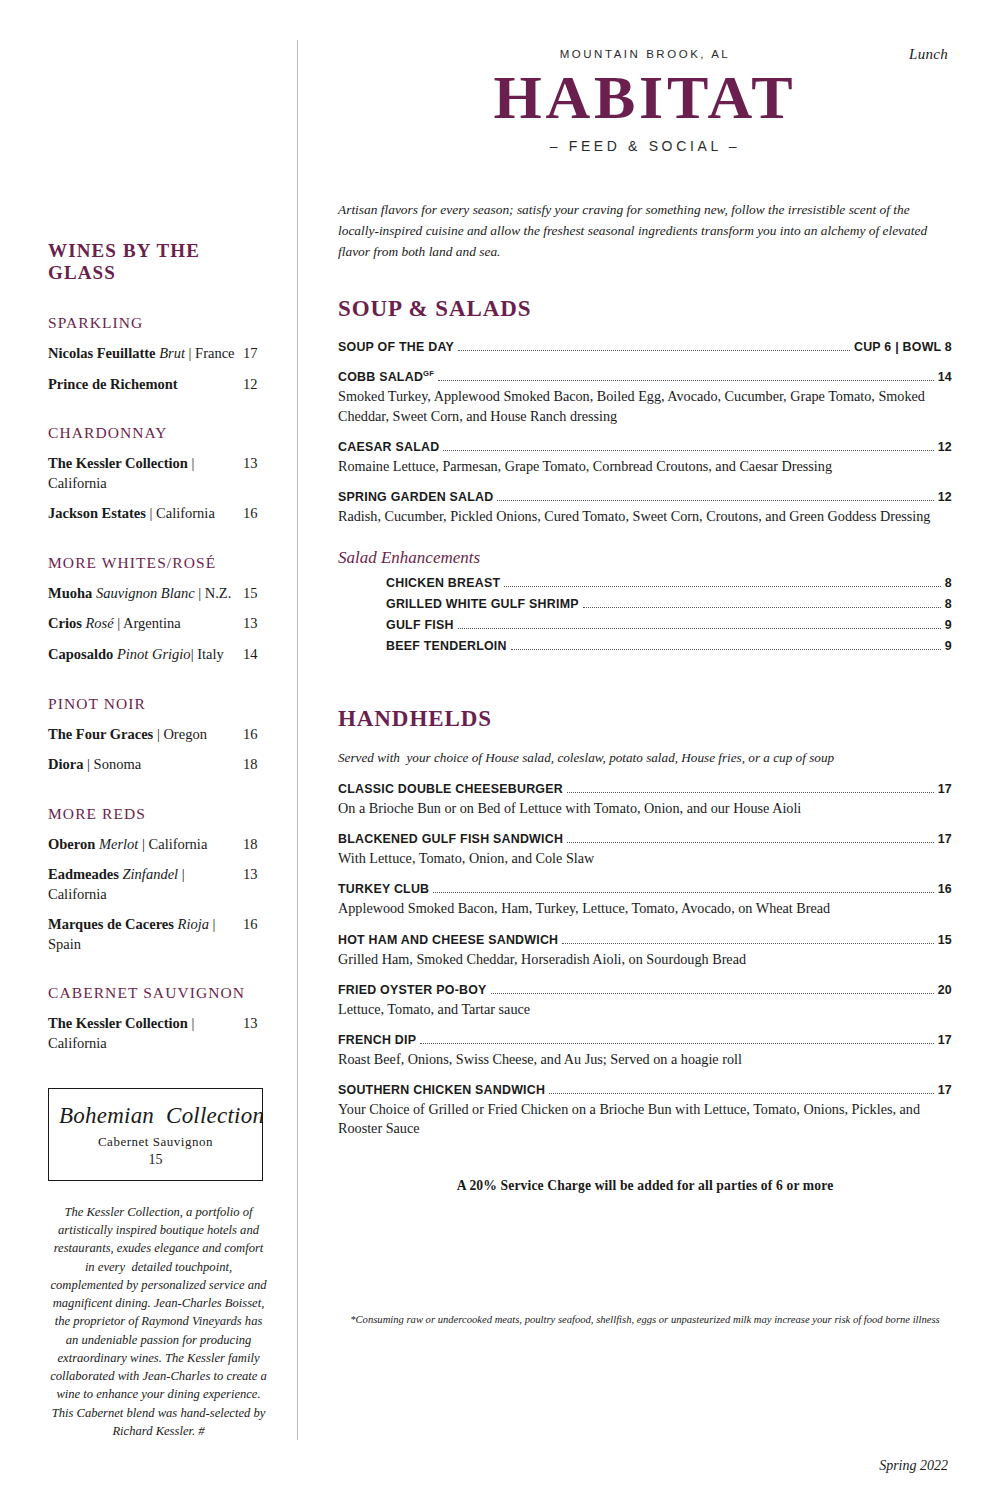Lunch
WINES BY THE GLASS
SPARKLING
Nicolas Feuillatte Brut | France 17
Prince de Richemont 12
CHARDONNAY
The Kessler Collection | California 13
Jackson Estates | California 16
MORE WHITES/ROSÉ
Muoha Sauvignon Blanc | N.Z. 15
Crios Rosé | Argentina 13
Caposaldo Pinot Grigio| Italy 14
PINOT NOIR
The Four Graces | Oregon 16
Diora | Sonoma 18
MORE REDS
Oberon Merlot | California 18
Eadmeades Zinfandel | California 13
Marques de Caceres Rioja | Spain 16
CABERNET SAUVIGNON
The Kessler Collection | California 13
Bohemian Collection
Cabernet Sauvignon
15
The Kessler Collection, a portfolio of artistically inspired boutique hotels and restaurants, exudes elegance and comfort in every detailed touchpoint, complemented by personalized service and magnificent dining. Jean-Charles Boisset, the proprietor of Raymond Vineyards has an undeniable passion for producing extraordinary wines. The Kessler family collaborated with Jean-Charles to create a wine to enhance your dining experience. This Cabernet blend was hand-selected by Richard Kessler. #
MOUNTAIN BROOK, AL
HABITAT
– FEED & SOCIAL –
Artisan flavors for every season; satisfy your craving for something new, follow the irresistible scent of the locally-inspired cuisine and allow the freshest seasonal ingredients transform you into an alchemy of elevated flavor from both land and sea.
SOUP & SALADS
SOUP OF THE DAY Cup 6 | Bowl 8
COBB SALADGF 14
Smoked Turkey, Applewood Smoked Bacon, Boiled Egg, Avocado, Cucumber, Grape Tomato, Smoked Cheddar, Sweet Corn, and House Ranch dressing
CAESAR SALAD 12
Romaine Lettuce, Parmesan, Grape Tomato, Cornbread Croutons, and Caesar Dressing
SPRING GARDEN SALAD 12
Radish, Cucumber, Pickled Onions, Cured Tomato, Sweet Corn, Croutons, and Green Goddess Dressing
Salad Enhancements
CHICKEN BREAST 8
GRILLED WHITE GULF SHRIMP 8
GULF FISH 9
BEEF TENDERLOIN 9
HANDHELDS
Served with your choice of House salad, coleslaw, potato salad, House fries, or a cup of soup
CLASSIC DOUBLE CHEESEBURGER 17
On a Brioche Bun or on Bed of Lettuce with Tomato, Onion, and our House Aioli
BLACKENED GULF FISH SANDWICH 17
With Lettuce, Tomato, Onion, and Cole Slaw
TURKEY CLUB 16
Applewood Smoked Bacon, Ham, Turkey, Lettuce, Tomato, Avocado, on Wheat Bread
HOT HAM AND CHEESE SANDWICH 15
Grilled Ham, Smoked Cheddar, Horseradish Aioli, on Sourdough Bread
FRIED OYSTER PO-BOY 20
Lettuce, Tomato, and Tartar sauce
FRENCH DIP 17
Roast Beef, Onions, Swiss Cheese, and Au Jus; Served on a hoagie roll
SOUTHERN CHICKEN SANDWICH 17
Your Choice of Grilled or Fried Chicken on a Brioche Bun with Lettuce, Tomato, Onions, Pickles, and Rooster Sauce
A 20% Service Charge will be added for all parties of 6 or more
*Consuming raw or undercooked meats, poultry seafood, shellfish, eggs or unpasteurized milk may increase your risk of food borne illness
Spring 2022